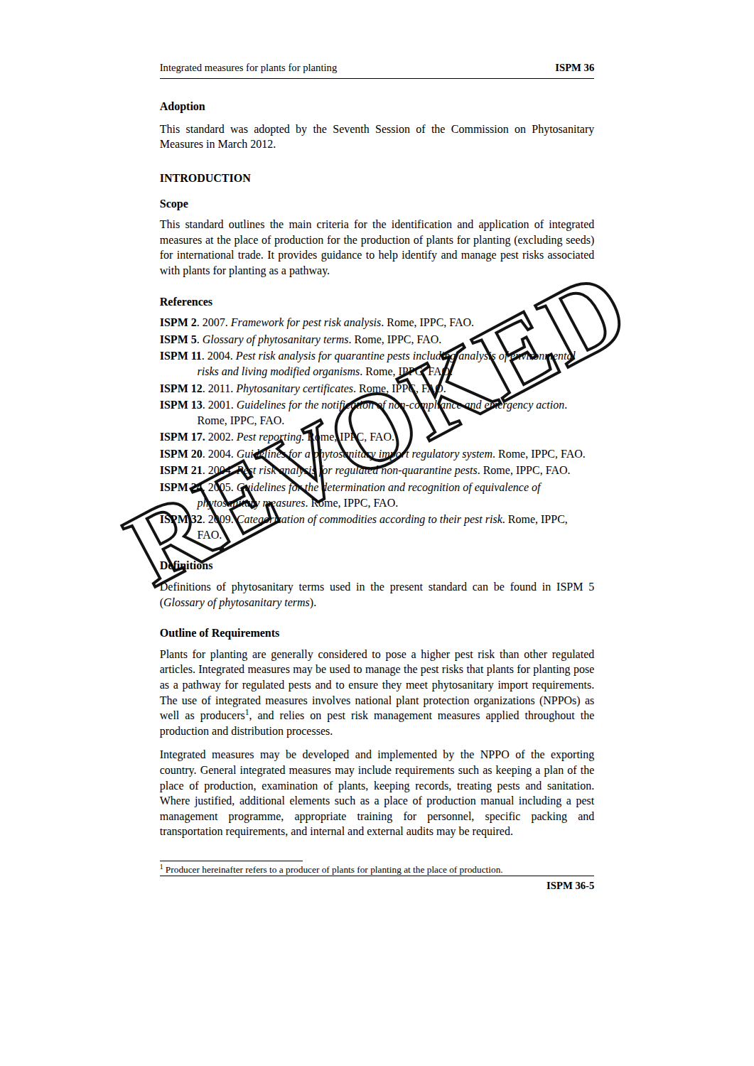Integrated measures for plants for planting ISPM 36
REVOKED
Adoption
This standard was adopted by the Seventh Session of the Commission on Phytosanitary Measures in March 2012.
INTRODUCTION
Scope
This standard outlines the main criteria for the identification and application of integrated measures at the place of production for the production of plants for planting (excluding seeds) for international trade. It provides guidance to help identify and manage pest risks associated with plants for planting as a pathway.
References
ISPM 2. 2007. Framework for pest risk analysis. Rome, IPPC, FAO.
ISPM 5. Glossary of phytosanitary terms. Rome, IPPC, FAO.
ISPM 11. 2004. Pest risk analysis for quarantine pests including analysis of environmental risks and living modified organisms. Rome, IPPC, FAO.
ISPM 12. 2011. Phytosanitary certificates. Rome, IPPC, FAO.
ISPM 13. 2001. Guidelines for the notification of non-compliance and emergency action. Rome, IPPC, FAO.
ISPM 17. 2002. Pest reporting. Rome, IPPC, FAO.
ISPM 20. 2004. Guidelines for a phytosanitary import regulatory system. Rome, IPPC, FAO.
ISPM 21. 2004. Pest risk analysis for regulated non-quarantine pests. Rome, IPPC, FAO.
ISPM 24. 2005. Guidelines for the determination and recognition of equivalence of phytosanitary measures. Rome, IPPC, FAO.
ISPM 32. 2009. Categorization of commodities according to their pest risk. Rome, IPPC, FAO.
Definitions
Definitions of phytosanitary terms used in the present standard can be found in ISPM 5 (Glossary of phytosanitary terms).
Outline of Requirements
Plants for planting are generally considered to pose a higher pest risk than other regulated articles. Integrated measures may be used to manage the pest risks that plants for planting pose as a pathway for regulated pests and to ensure they meet phytosanitary import requirements. The use of integrated measures involves national plant protection organizations (NPPOs) as well as producers1, and relies on pest risk management measures applied throughout the production and distribution processes.
Integrated measures may be developed and implemented by the NPPO of the exporting country. General integrated measures may include requirements such as keeping a plan of the place of production, examination of plants, keeping records, treating pests and sanitation. Where justified, additional elements such as a place of production manual including a pest management programme, appropriate training for personnel, specific packing and transportation requirements, and internal and external audits may be required.
1 Producer hereinafter refers to a producer of plants for planting at the place of production.
ISPM 36-5